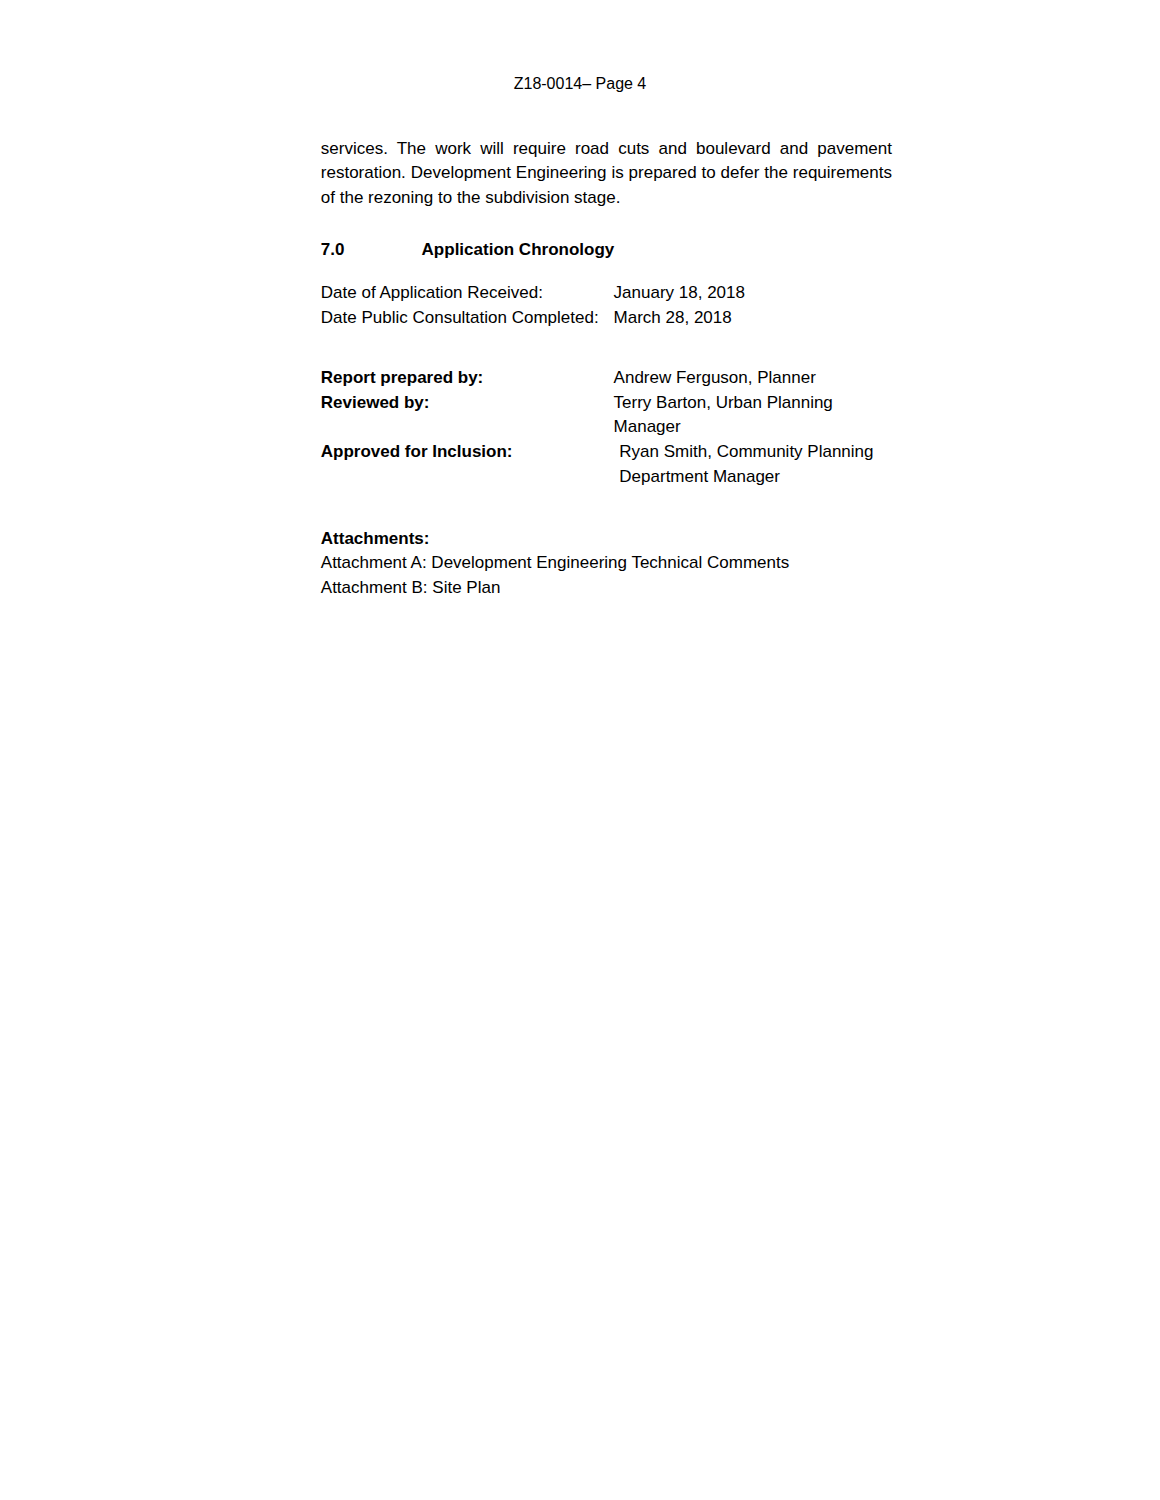Z18-0014– Page 4
services. The work will require road cuts and boulevard and pavement restoration. Development Engineering is prepared to defer the requirements of the rezoning to the subdivision stage.
7.0 Application Chronology
Date of Application Received: January 18, 2018
Date Public Consultation Completed: March 28, 2018
Report prepared by: Andrew Ferguson, Planner
Reviewed by: Terry Barton, Urban Planning Manager
Approved for Inclusion: Ryan Smith, Community Planning Department Manager
Attachments:
Attachment A: Development Engineering Technical Comments
Attachment B: Site Plan